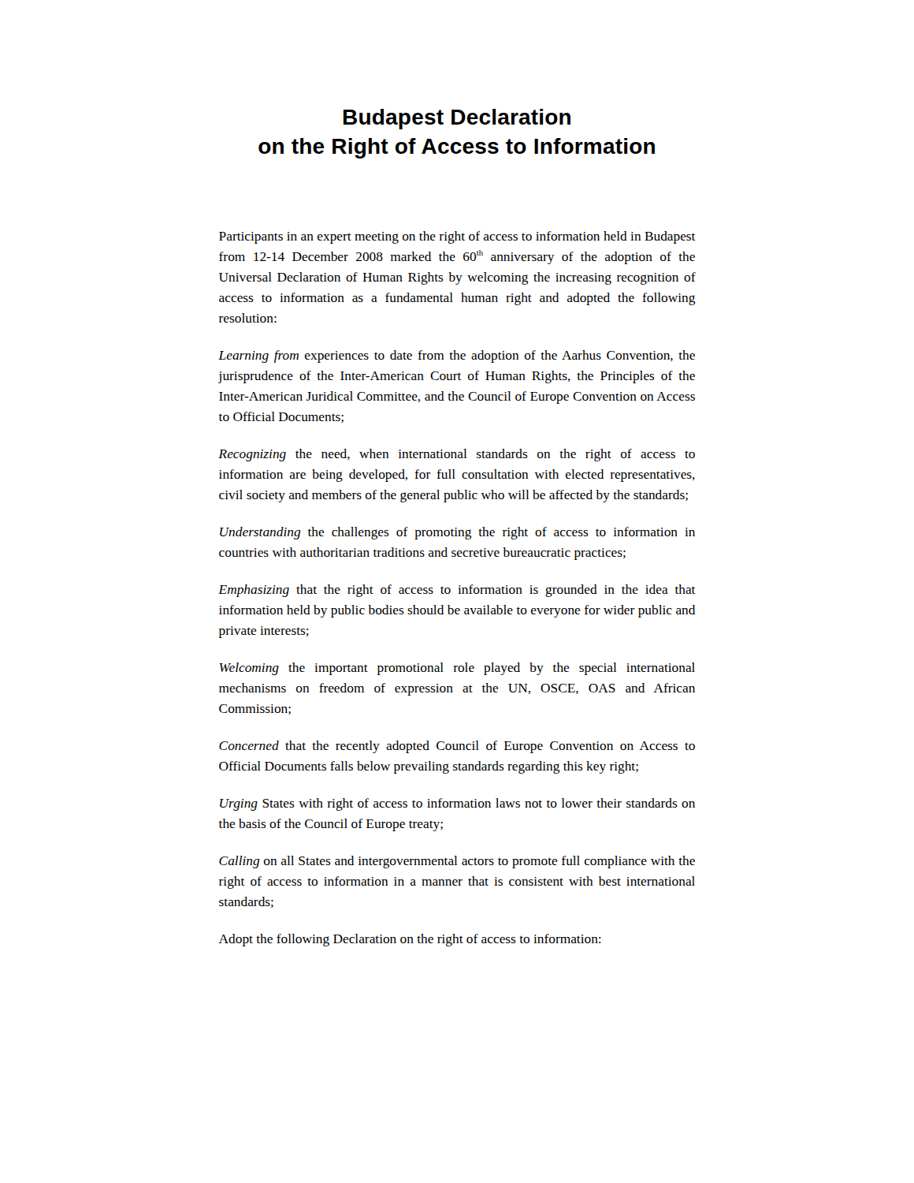Budapest Declaration
on the Right of Access to Information
Participants in an expert meeting on the right of access to information held in Budapest from 12-14 December 2008 marked the 60th anniversary of the adoption of the Universal Declaration of Human Rights by welcoming the increasing recognition of access to information as a fundamental human right and adopted the following resolution:
Learning from experiences to date from the adoption of the Aarhus Convention, the jurisprudence of the Inter-American Court of Human Rights, the Principles of the Inter-American Juridical Committee, and the Council of Europe Convention on Access to Official Documents;
Recognizing the need, when international standards on the right of access to information are being developed, for full consultation with elected representatives, civil society and members of the general public who will be affected by the standards;
Understanding the challenges of promoting the right of access to information in countries with authoritarian traditions and secretive bureaucratic practices;
Emphasizing that the right of access to information is grounded in the idea that information held by public bodies should be available to everyone for wider public and private interests;
Welcoming the important promotional role played by the special international mechanisms on freedom of expression at the UN, OSCE, OAS and African Commission;
Concerned that the recently adopted Council of Europe Convention on Access to Official Documents falls below prevailing standards regarding this key right;
Urging States with right of access to information laws not to lower their standards on the basis of the Council of Europe treaty;
Calling on all States and intergovernmental actors to promote full compliance with the right of access to information in a manner that is consistent with best international standards;
Adopt the following Declaration on the right of access to information: